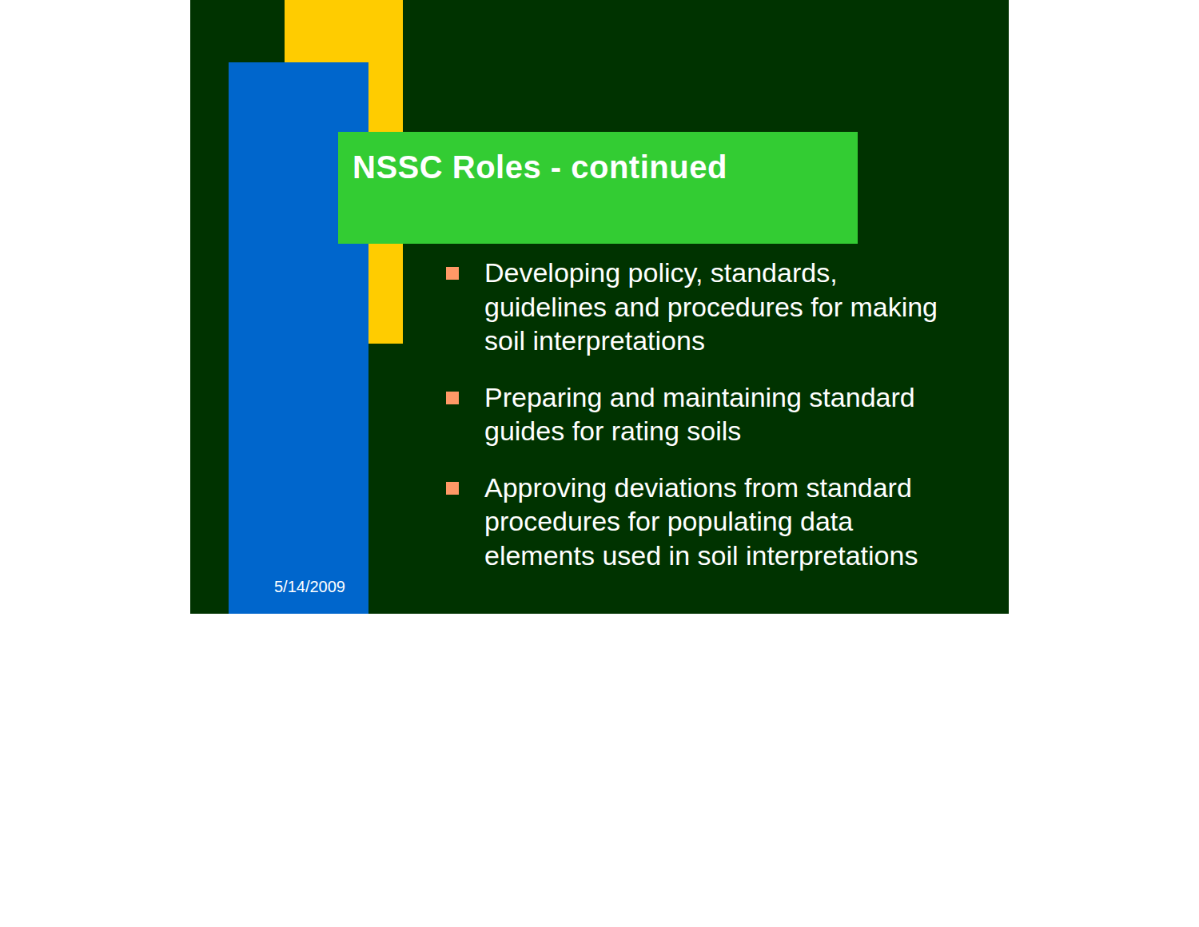NSSC Roles - continued
Developing policy, standards, guidelines and procedures for making soil interpretations
Preparing and maintaining standard guides for rating soils
Approving deviations from standard procedures for populating data elements used in soil interpretations
5/14/2009